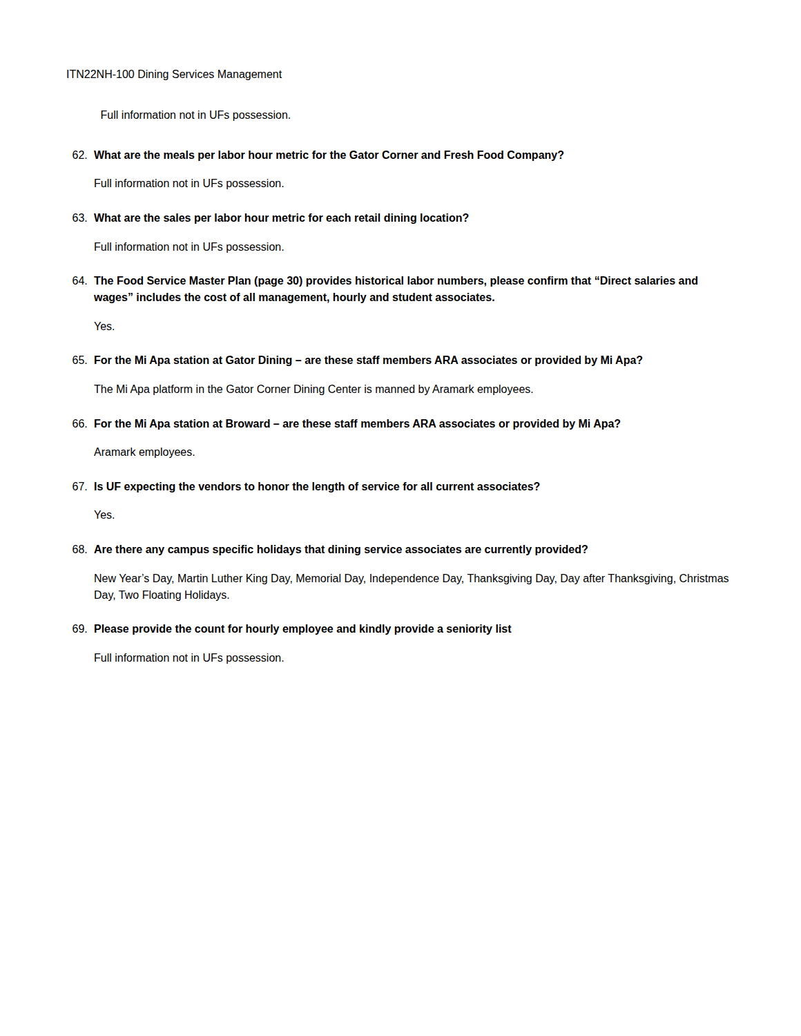ITN22NH-100 Dining Services Management
Full information not in UFs possession.
What are the meals per labor hour metric for the Gator Corner and Fresh Food Company?
Full information not in UFs possession.
What are the sales per labor hour metric for each retail dining location?
Full information not in UFs possession.
The Food Service Master Plan (page 30) provides historical labor numbers, please confirm that “Direct salaries and wages” includes the cost of all management, hourly and student associates.
Yes.
For the Mi Apa station at Gator Dining – are these staff members ARA associates or provided by Mi Apa?
The Mi Apa platform in the Gator Corner Dining Center is manned by Aramark employees.
For the Mi Apa station at Broward – are these staff members ARA associates or provided by Mi Apa?
Aramark employees.
Is UF expecting the vendors to honor the length of service for all current associates?
Yes.
Are there any campus specific holidays that dining service associates are currently provided?
New Year’s Day, Martin Luther King Day, Memorial Day, Independence Day, Thanksgiving Day, Day after Thanksgiving, Christmas Day, Two Floating Holidays.
Please provide the count for hourly employee and kindly provide a seniority list
Full information not in UFs possession.